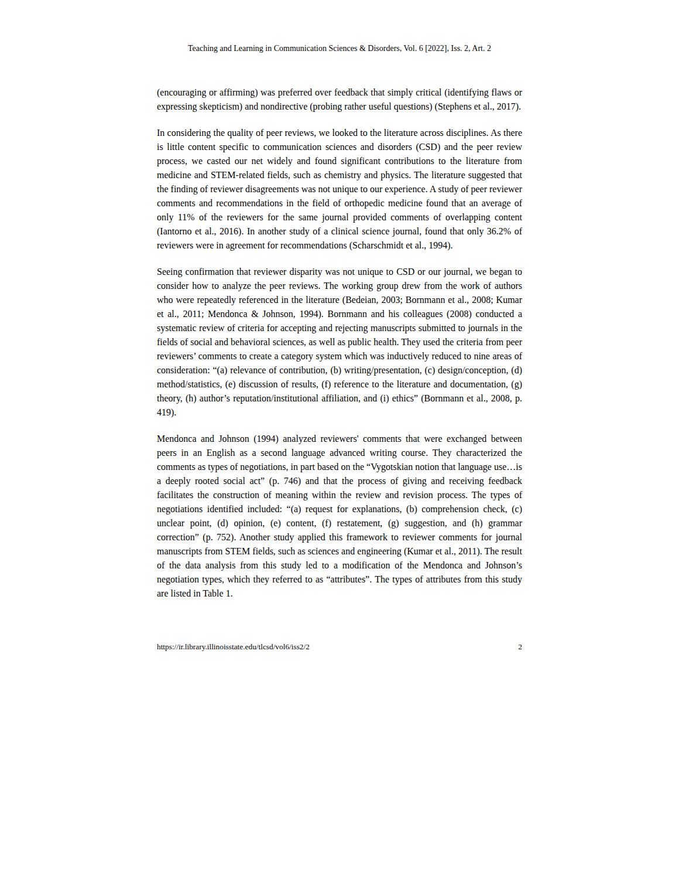Teaching and Learning in Communication Sciences & Disorders, Vol. 6 [2022], Iss. 2, Art. 2
(encouraging or affirming) was preferred over feedback that simply critical (identifying flaws or expressing skepticism) and nondirective (probing rather useful questions) (Stephens et al., 2017).
In considering the quality of peer reviews, we looked to the literature across disciplines. As there is little content specific to communication sciences and disorders (CSD) and the peer review process, we casted our net widely and found significant contributions to the literature from medicine and STEM-related fields, such as chemistry and physics. The literature suggested that the finding of reviewer disagreements was not unique to our experience. A study of peer reviewer comments and recommendations in the field of orthopedic medicine found that an average of only 11% of the reviewers for the same journal provided comments of overlapping content (Iantorno et al., 2016). In another study of a clinical science journal, found that only 36.2% of reviewers were in agreement for recommendations (Scharschmidt et al., 1994).
Seeing confirmation that reviewer disparity was not unique to CSD or our journal, we began to consider how to analyze the peer reviews. The working group drew from the work of authors who were repeatedly referenced in the literature (Bedeian, 2003; Bornmann et al., 2008; Kumar et al., 2011; Mendonca & Johnson, 1994). Bornmann and his colleagues (2008) conducted a systematic review of criteria for accepting and rejecting manuscripts submitted to journals in the fields of social and behavioral sciences, as well as public health. They used the criteria from peer reviewers’ comments to create a category system which was inductively reduced to nine areas of consideration: “(a) relevance of contribution, (b) writing/presentation, (c) design/conception, (d) method/statistics, (e) discussion of results, (f) reference to the literature and documentation, (g) theory, (h) author’s reputation/institutional affiliation, and (i) ethics” (Bornmann et al., 2008, p. 419).
Mendonca and Johnson (1994) analyzed reviewers' comments that were exchanged between peers in an English as a second language advanced writing course. They characterized the comments as types of negotiations, in part based on the “Vygotskian notion that language use…is a deeply rooted social act” (p. 746) and that the process of giving and receiving feedback facilitates the construction of meaning within the review and revision process. The types of negotiations identified included: “(a) request for explanations, (b) comprehension check, (c) unclear point, (d) opinion, (e) content, (f) restatement, (g) suggestion, and (h) grammar correction” (p. 752). Another study applied this framework to reviewer comments for journal manuscripts from STEM fields, such as sciences and engineering (Kumar et al., 2011). The result of the data analysis from this study led to a modification of the Mendonca and Johnson’s negotiation types, which they referred to as “attributes”. The types of attributes from this study are listed in Table 1.
https://ir.library.illinoisstate.edu/tlcsd/vol6/iss2/2 2